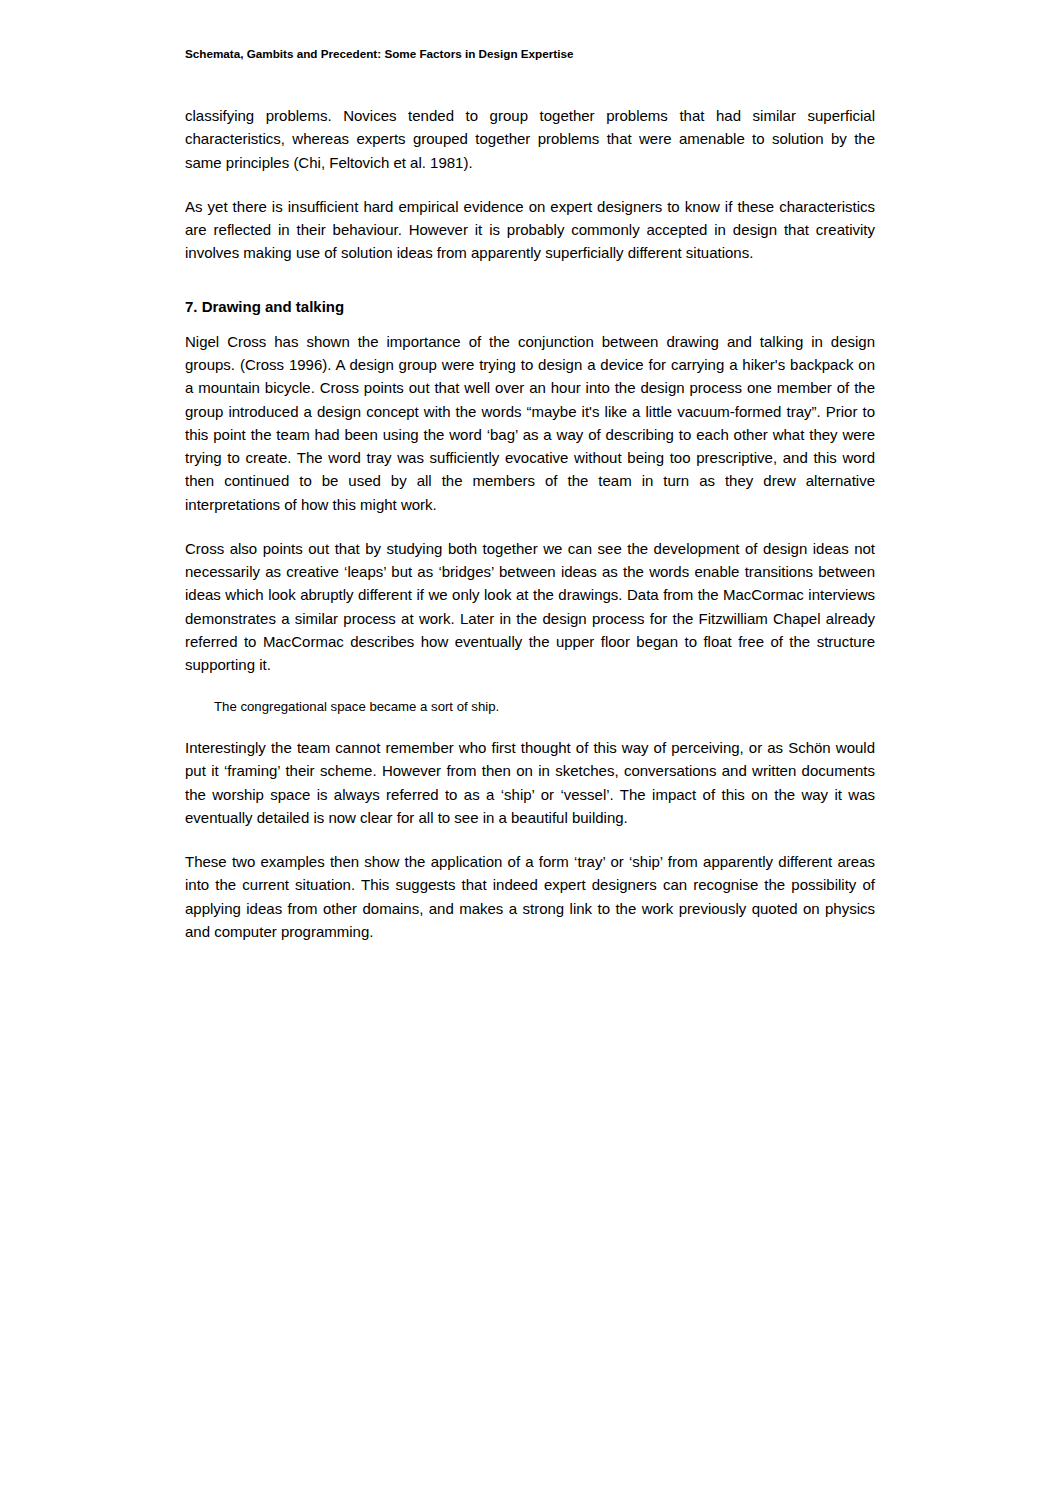Schemata, Gambits and Precedent: Some Factors in Design Expertise
classifying problems. Novices tended to group together problems that had similar superficial characteristics, whereas experts grouped together problems that were amenable to solution by the same principles (Chi, Feltovich et al. 1981).
As yet there is insufficient hard empirical evidence on expert designers to know if these characteristics are reflected in their behaviour. However it is probably commonly accepted in design that creativity involves making use of solution ideas from apparently superficially different situations.
7. Drawing and talking
Nigel Cross has shown the importance of the conjunction between drawing and talking in design groups. (Cross 1996). A design group were trying to design a device for carrying a hiker's backpack on a mountain bicycle. Cross points out that well over an hour into the design process one member of the group introduced a design concept with the words “maybe it's like a little vacuum-formed tray”. Prior to this point the team had been using the word ‘bag’ as a way of describing to each other what they were trying to create. The word tray was sufficiently evocative without being too prescriptive, and this word then continued to be used by all the members of the team in turn as they drew alternative interpretations of how this might work.
Cross also points out that by studying both together we can see the development of design ideas not necessarily as creative ‘leaps’ but as ‘bridges’ between ideas as the words enable transitions between ideas which look abruptly different if we only look at the drawings. Data from the MacCormac interviews demonstrates a similar process at work. Later in the design process for the Fitzwilliam Chapel already referred to MacCormac describes how eventually the upper floor began to float free of the structure supporting it.
The congregational space became a sort of ship.
Interestingly the team cannot remember who first thought of this way of perceiving, or as Schön would put it ‘framing’ their scheme. However from then on in sketches, conversations and written documents the worship space is always referred to as a ‘ship’ or ‘vessel’. The impact of this on the way it was eventually detailed is now clear for all to see in a beautiful building.
These two examples then show the application of a form ‘tray’ or ‘ship’ from apparently different areas into the current situation. This suggests that indeed expert designers can recognise the possibility of applying ideas from other domains, and makes a strong link to the work previously quoted on physics and computer programming.